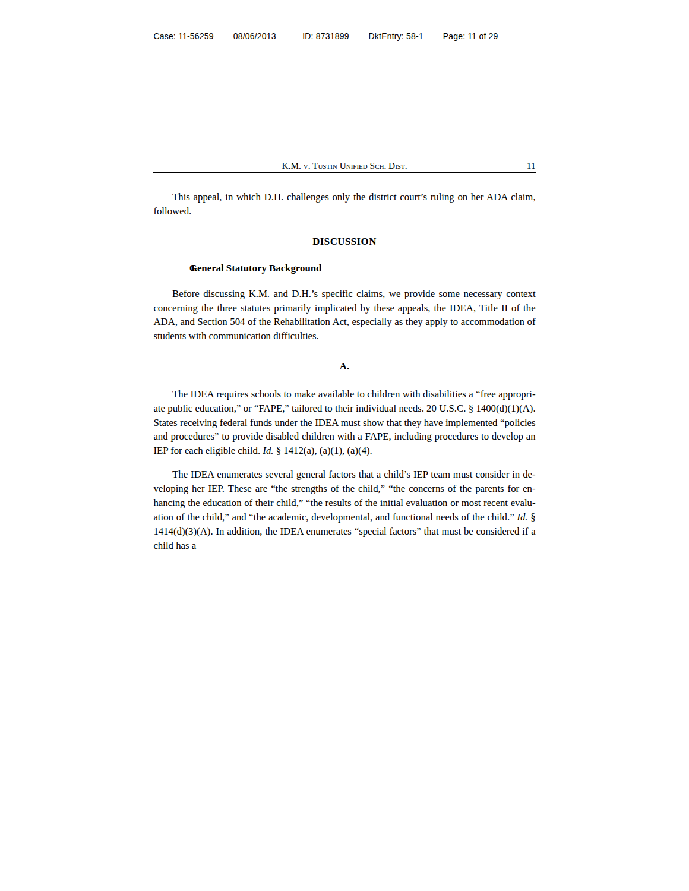Case: 11-56259 08/06/2013 ID: 8731899 DktEntry: 58-1 Page: 11 of 29
K.M. v. Tustin Unified Sch. Dist. 11
This appeal, in which D.H. challenges only the district court’s ruling on her ADA claim, followed.
DISCUSSION
I. General Statutory Background
Before discussing K.M. and D.H.’s specific claims, we provide some necessary context concerning the three statutes primarily implicated by these appeals, the IDEA, Title II of the ADA, and Section 504 of the Rehabilitation Act, especially as they apply to accommodation of students with communication difficulties.
A.
The IDEA requires schools to make available to children with disabilities a “free appropriate public education,” or “FAPE,” tailored to their individual needs. 20 U.S.C. § 1400(d)(1)(A). States receiving federal funds under the IDEA must show that they have implemented “policies and procedures” to provide disabled children with a FAPE, including procedures to develop an IEP for each eligible child. Id. § 1412(a), (a)(1), (a)(4).
The IDEA enumerates several general factors that a child’s IEP team must consider in developing her IEP. These are “the strengths of the child,” “the concerns of the parents for enhancing the education of their child,” “the results of the initial evaluation or most recent evaluation of the child,” and “the academic, developmental, and functional needs of the child.” Id. § 1414(d)(3)(A). In addition, the IDEA enumerates “special factors” that must be considered if a child has a